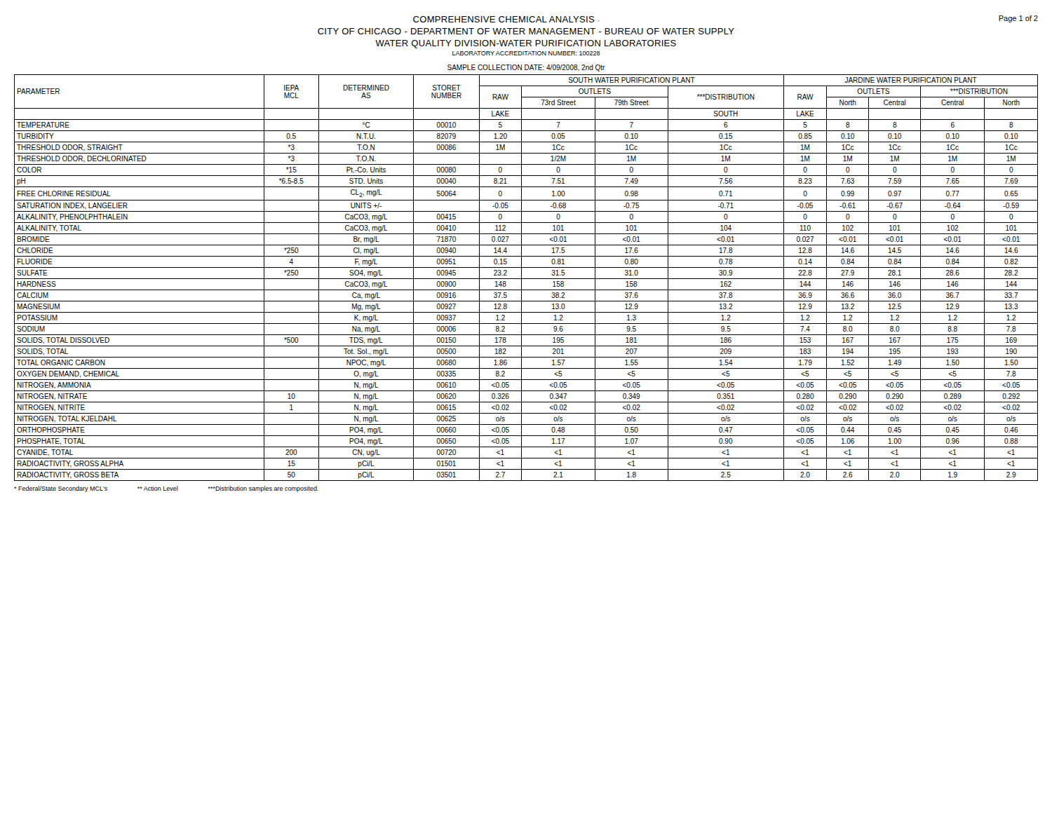Page 1 of 2
COMPREHENSIVE CHEMICAL ANALYSIS ·
CITY OF CHICAGO - DEPARTMENT OF WATER MANAGEMENT - BUREAU OF WATER SUPPLY
WATER QUALITY DIVISION-WATER PURIFICATION LABORATORIES
LABORATORY ACCREDITATION NUMBER: 100228
SAMPLE COLLECTION DATE: 4/09/2008, 2nd Qtr
| PARAMETER | IEPA MCL | DETERMINED AS | STORET NUMBER | SOUTH WATER PURIFICATION PLANT | JARDINE WATER PURIFICATION PLANT |
| --- | --- | --- | --- | --- | --- |
| RAW | OUTLETS | ***DISTRIBUTION | RAW | OUTLETS | ***DISTRIBUTION |
| 73rd Street | 79th Street | North | Central | Central | North |
| | | | | LAKE | | | SOUTH | LAKE | | | | |
| TEMPERATURE | | °C | 00010 | 5 | 7 | 7 | 6 | 5 | 8 | 8 | 6 | 8 |
| TURBIDITY | 0.5 | N.T.U. | 82079 | 1.20 | 0.05 | 0.10 | 0.15 | 0.85 | 0.10 | 0.10 | 0.10 | 0.10 |
| THRESHOLD ODOR, STRAIGHT | *3 | T.O.N | 00086 | 1M | 1Cc | 1Cc | 1Cc | 1M | 1Cc | 1Cc | 1Cc | 1Cc |
| THRESHOLD ODOR, DECHLORINATED | *3 | T.O.N. | | | 1/2M | 1M | 1M | 1M | 1M | 1M | 1M | 1M |
| COLOR | *15 | Pt.-Co. Units | 00080 | 0 | 0 | 0 | 0 | 0 | 0 | 0 | 0 | 0 |
| pH | *6.5-8.5 | STD. Units | 00040 | 8.21 | 7.51 | 7.49 | 7.56 | 8.23 | 7.63 | 7.59 | 7.65 | 7.69 |
| FREE CHLORINE RESIDUAL | | CL 2 , mg/L | 50064 | 0 | 1.00 | 0.98 | 0.71 | 0 | 0.99 | 0.97 | 0.77 | 0.65 |
| SATURATION INDEX, LANGELIER | | UNITS +/- | | -0.05 | -0.68 | -0.75 | -0.71 | -0.05 | -0.61 | -0.67 | -0.64 | -0.59 |
| ALKALINITY, PHENOLPHTHALEIN | | CaCO3, mg/L | 00415 | 0 | 0 | 0 | 0 | 0 | 0 | 0 | 0 | 0 |
| ALKALINITY, TOTAL | | CaCO3, mg/L | 00410 | 112 | 101 | 101 | 104 | 110 | 102 | 101 | 102 | 101 |
| BROMIDE | | Br, mg/L | 71870 | 0.027 | <0.01 | <0.01 | <0.01 | 0.027 | <0.01 | <0.01 | <0.01 | <0.01 |
| CHLORIDE | *250 | Cl, mg/L | 00940 | 14.4 | 17.5 | 17.6 | 17.8 | 12.8 | 14.6 | 14.5 | 14.6 | 14.6 |
| FLUORIDE | 4 | F, mg/L | 00951 | 0.15 | 0.81 | 0.80 | 0.78 | 0.14 | 0.84 | 0.84 | 0.84 | 0.82 |
| SULFATE | *250 | SO4, mg/L | 00945 | 23.2 | 31.5 | 31.0 | 30.9 | 22.8 | 27.9 | 28.1 | 28.6 | 28.2 |
| HARDNESS | | CaCO3, mg/L | 00900 | 148 | 158 | 158 | 162 | 144 | 146 | 146 | 146 | 144 |
| CALCIUM | | Ca, mg/L | 00916 | 37.5 | 38.2 | 37.6 | 37.8 | 36.9 | 36.6 | 36.0 | 36.7 | 33.7 |
| MAGNESIUM | | Mg, mg/L | 00927 | 12.8 | 13.0 | 12.9 | 13.2 | 12.9 | 13.2 | 12.5 | 12.9 | 13.3 |
| POTASSIUM | | K, mg/L | 00937 | 1.2 | 1.2 | 1.3 | 1.2 | 1.2 | 1.2 | 1.2 | 1.2 | 1.2 |
| SODIUM | | Na, mg/L | 00006 | 8.2 | 9.6 | 9.5 | 9.5 | 7.4 | 8.0 | 8.0 | 8.8 | 7.8 |
| SOLIDS, TOTAL DISSOLVED | *500 | TDS, mg/L | 00150 | 178 | 195 | 181 | 186 | 153 | 167 | 167 | 175 | 169 |
| SOLIDS, TOTAL | | Tot. Sol., mg/L | 00500 | 182 | 201 | 207 | 209 | 183 | 194 | 195 | 193 | 190 |
| TOTAL ORGANIC CARBON | | NPOC, mg/L | 00680 | 1.86 | 1.57 | 1.55 | 1.54 | 1.79 | 1.52 | 1.49 | 1.50 | 1.50 |
| OXYGEN DEMAND, CHEMICAL | | O, mg/L | 00335 | 8.2 | <5 | <5 | <5 | <5 | <5 | <5 | <5 | 7.8 |
| NITROGEN, AMMONIA | | N, mg/L | 00610 | <0.05 | <0.05 | <0.05 | <0.05 | <0.05 | <0.05 | <0.05 | <0.05 | <0.05 |
| NITROGEN, NITRATE | 10 | N, mg/L | 00620 | 0.326 | 0.347 | 0.349 | 0.351 | 0.280 | 0.290 | 0.290 | 0.289 | 0.292 |
| NITROGEN, NITRITE | 1 | N, mg/L | 00615 | <0.02 | <0.02 | <0.02 | <0.02 | <0.02 | <0.02 | <0.02 | <0.02 | <0.02 |
| NITROGEN, TOTAL KJELDAHL | | N, mg/L | 00625 | o/s | o/s | o/s | o/s | o/s | o/s | o/s | o/s | o/s |
| ORTHOPHOSPHATE | | PO4, mg/L | 00660 | <0.05 | 0.48 | 0.50 | 0.47 | <0.05 | 0.44 | 0.45 | 0.45 | 0.46 |
| PHOSPHATE, TOTAL | | PO4, mg/L | 00650 | <0.05 | 1.17 | 1.07 | 0.90 | <0.05 | 1.06 | 1.00 | 0.96 | 0.88 |
| CYANIDE, TOTAL | 200 | CN, ug/L | 00720 | <1 | <1 | <1 | <1 | <1 | <1 | <1 | <1 | <1 |
| RADIOACTIVITY, GROSS ALPHA | 15 | pCi/L | 01501 | <1 | <1 | <1 | <1 | <1 | <1 | <1 | <1 | <1 |
| RADIOACTIVITY, GROSS BETA | 50 | pCi/L | 03501 | 2.7 | 2.1 | 1.8 | 2.5 | 2.0 | 2.6 | 2.0 | 1.9 | 2.9 |
* Federal/State Secondary MCL's ** Action Level ***Distribution samples are composited.